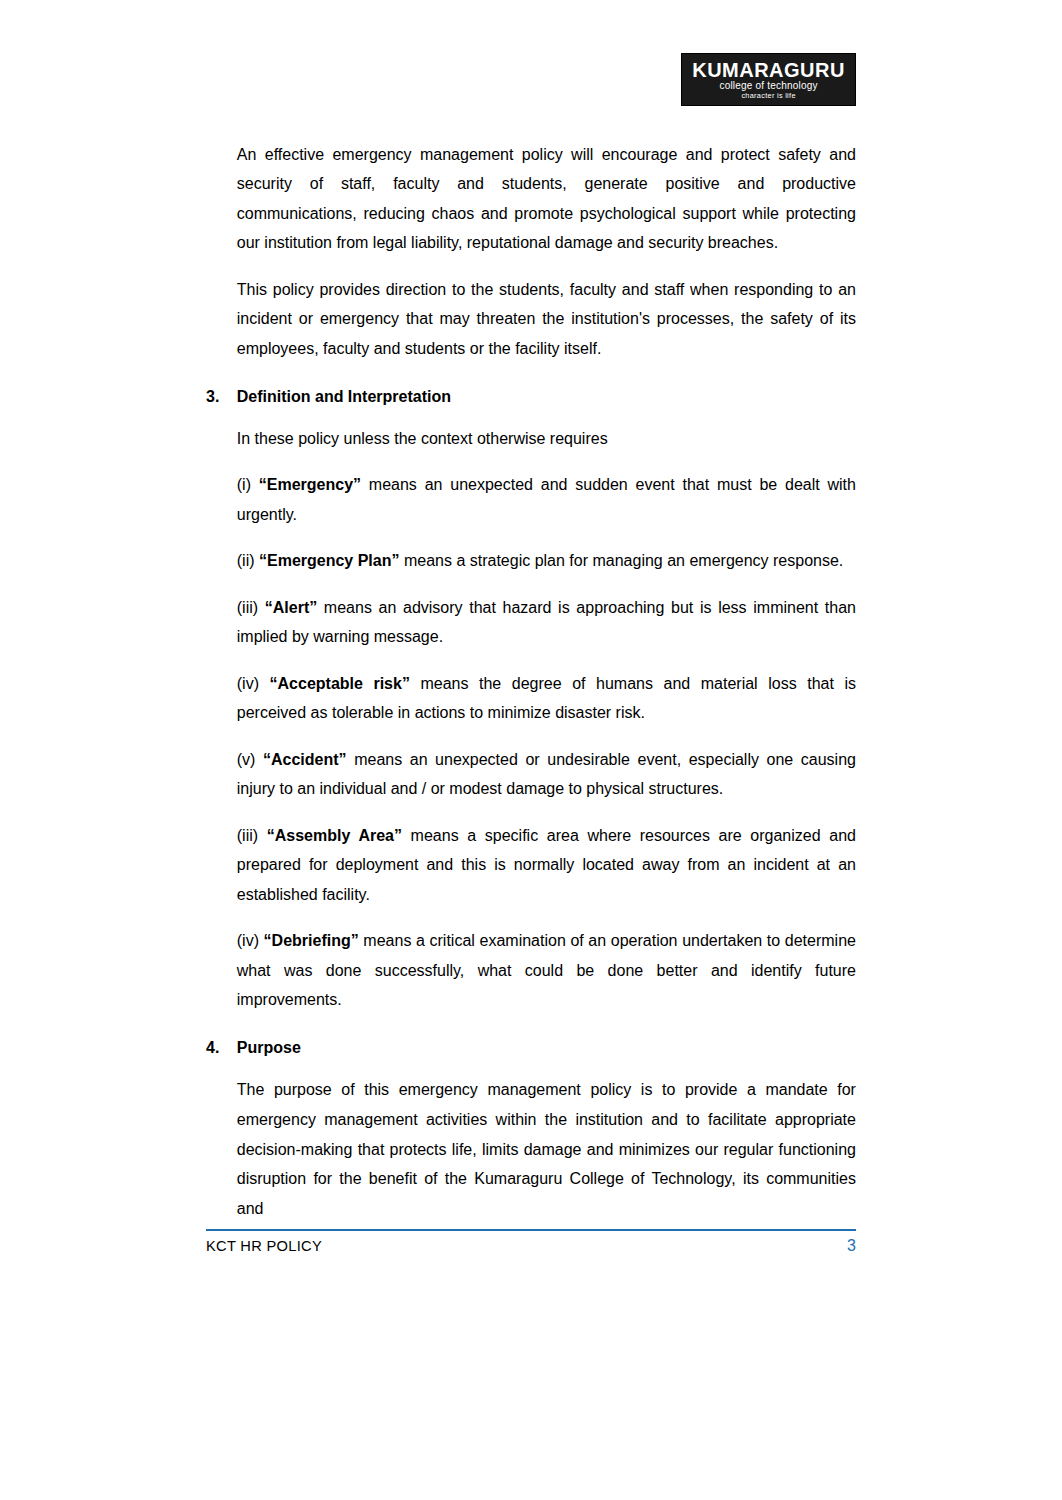KUMARAGURU college of technology character is life
An effective emergency management policy will encourage and protect safety and security of staff, faculty and students, generate positive and productive communications, reducing chaos and promote psychological support while protecting our institution from legal liability, reputational damage and security breaches.
This policy provides direction to the students, faculty and staff when responding to an incident or emergency that may threaten the institution's processes, the safety of its employees, faculty and students or the facility itself.
3. Definition and Interpretation
In these policy unless the context otherwise requires
(i) “Emergency” means an unexpected and sudden event that must be dealt with urgently.
(ii) “Emergency Plan” means a strategic plan for managing an emergency response.
(iii) “Alert” means an advisory that hazard is approaching but is less imminent than implied by warning message.
(iv) “Acceptable risk” means the degree of humans and material loss that is perceived as tolerable in actions to minimize disaster risk.
(v) “Accident” means an unexpected or undesirable event, especially one causing injury to an individual and / or modest damage to physical structures.
(iii) “Assembly Area” means a specific area where resources are organized and prepared for deployment and this is normally located away from an incident at an established facility.
(iv) “Debriefing” means a critical examination of an operation undertaken to determine what was done successfully, what could be done better and identify future improvements.
4. Purpose
The purpose of this emergency management policy is to provide a mandate for emergency management activities within the institution and to facilitate appropriate decision-making that protects life, limits damage and minimizes our regular functioning disruption for the benefit of the Kumaraguru College of Technology, its communities and
KCT HR POLICY 3